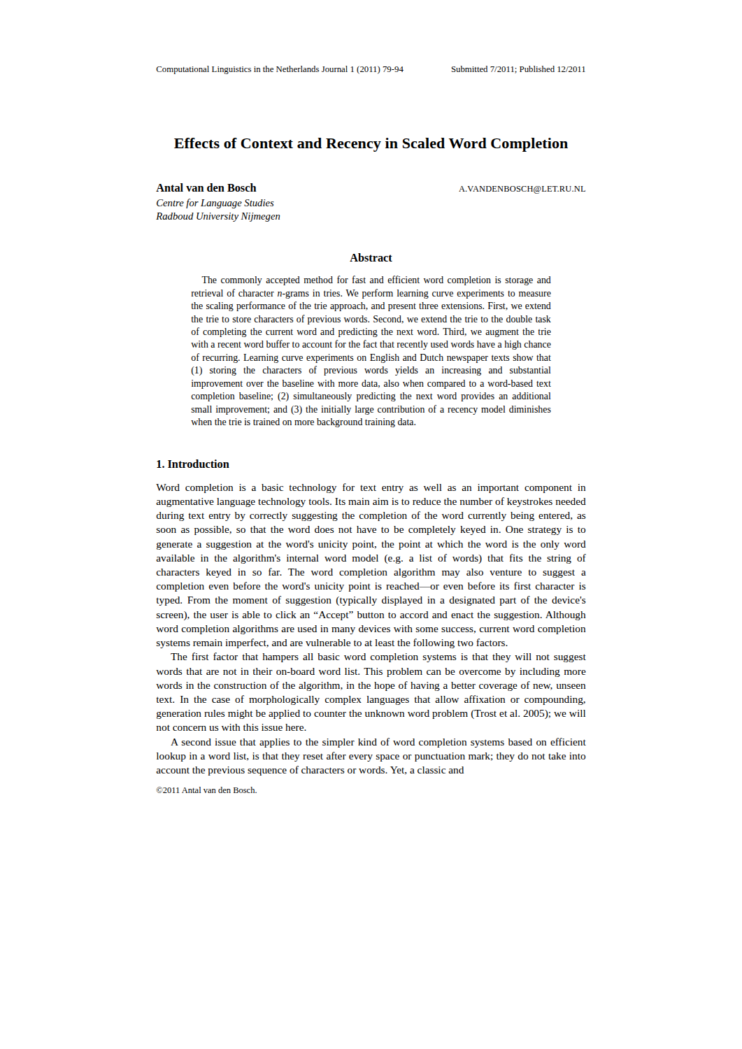Computational Linguistics in the Netherlands Journal 1 (2011) 79-94 Submitted 7/2011; Published 12/2011
Effects of Context and Recency in Scaled Word Completion
Antal van den Bosch A.VANDENBOSCH@LET.RU.NL
Centre for Language Studies
Radboud University Nijmegen
Abstract
The commonly accepted method for fast and efficient word completion is storage and retrieval of character n-grams in tries. We perform learning curve experiments to measure the scaling performance of the trie approach, and present three extensions. First, we extend the trie to store characters of previous words. Second, we extend the trie to the double task of completing the current word and predicting the next word. Third, we augment the trie with a recent word buffer to account for the fact that recently used words have a high chance of recurring. Learning curve experiments on English and Dutch newspaper texts show that (1) storing the characters of previous words yields an increasing and substantial improvement over the baseline with more data, also when compared to a word-based text completion baseline; (2) simultaneously predicting the next word provides an additional small improvement; and (3) the initially large contribution of a recency model diminishes when the trie is trained on more background training data.
1. Introduction
Word completion is a basic technology for text entry as well as an important component in augmentative language technology tools. Its main aim is to reduce the number of keystrokes needed during text entry by correctly suggesting the completion of the word currently being entered, as soon as possible, so that the word does not have to be completely keyed in. One strategy is to generate a suggestion at the word's unicity point, the point at which the word is the only word available in the algorithm's internal word model (e.g. a list of words) that fits the string of characters keyed in so far. The word completion algorithm may also venture to suggest a completion even before the word's unicity point is reached—or even before its first character is typed. From the moment of suggestion (typically displayed in a designated part of the device's screen), the user is able to click an “Accept” button to accord and enact the suggestion. Although word completion algorithms are used in many devices with some success, current word completion systems remain imperfect, and are vulnerable to at least the following two factors.
The first factor that hampers all basic word completion systems is that they will not suggest words that are not in their on-board word list. This problem can be overcome by including more words in the construction of the algorithm, in the hope of having a better coverage of new, unseen text. In the case of morphologically complex languages that allow affixation or compounding, generation rules might be applied to counter the unknown word problem (Trost et al. 2005); we will not concern us with this issue here.
A second issue that applies to the simpler kind of word completion systems based on efficient lookup in a word list, is that they reset after every space or punctuation mark; they do not take into account the previous sequence of characters or words. Yet, a classic and
©2011 Antal van den Bosch.